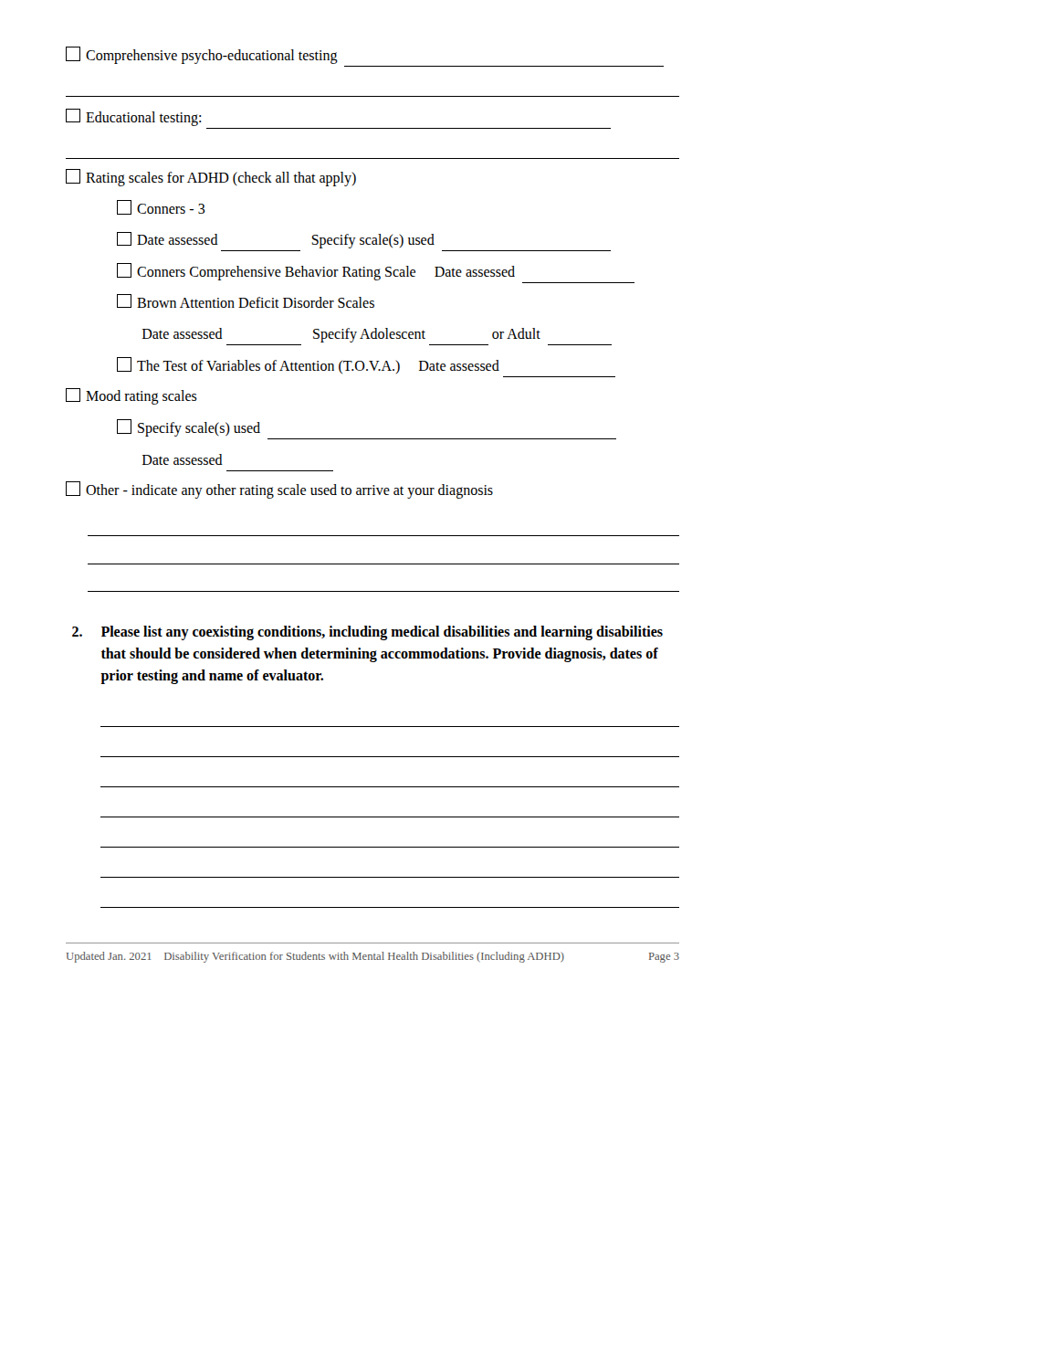Comprehensive psycho-educational testing
Educational testing:
Rating scales for ADHD (check all that apply)
Conners - 3
Date assessed Specify scale(s) used
Conners Comprehensive Behavior Rating Scale Date assessed
Brown Attention Deficit Disorder Scales
Date assessed Specify Adolescent or Adult
The Test of Variables of Attention (T.O.V.A.) Date assessed
Mood rating scales
Specify scale(s) used
Date assessed
Other - indicate any other rating scale used to arrive at your diagnosis
Please list any coexisting conditions, including medical disabilities and learning disabilities that should be considered when determining accommodations. Provide diagnosis, dates of prior testing and name of evaluator.
Updated Jan. 2021 Disability Verification for Students with Mental Health Disabilities (Including ADHD)
Page 3